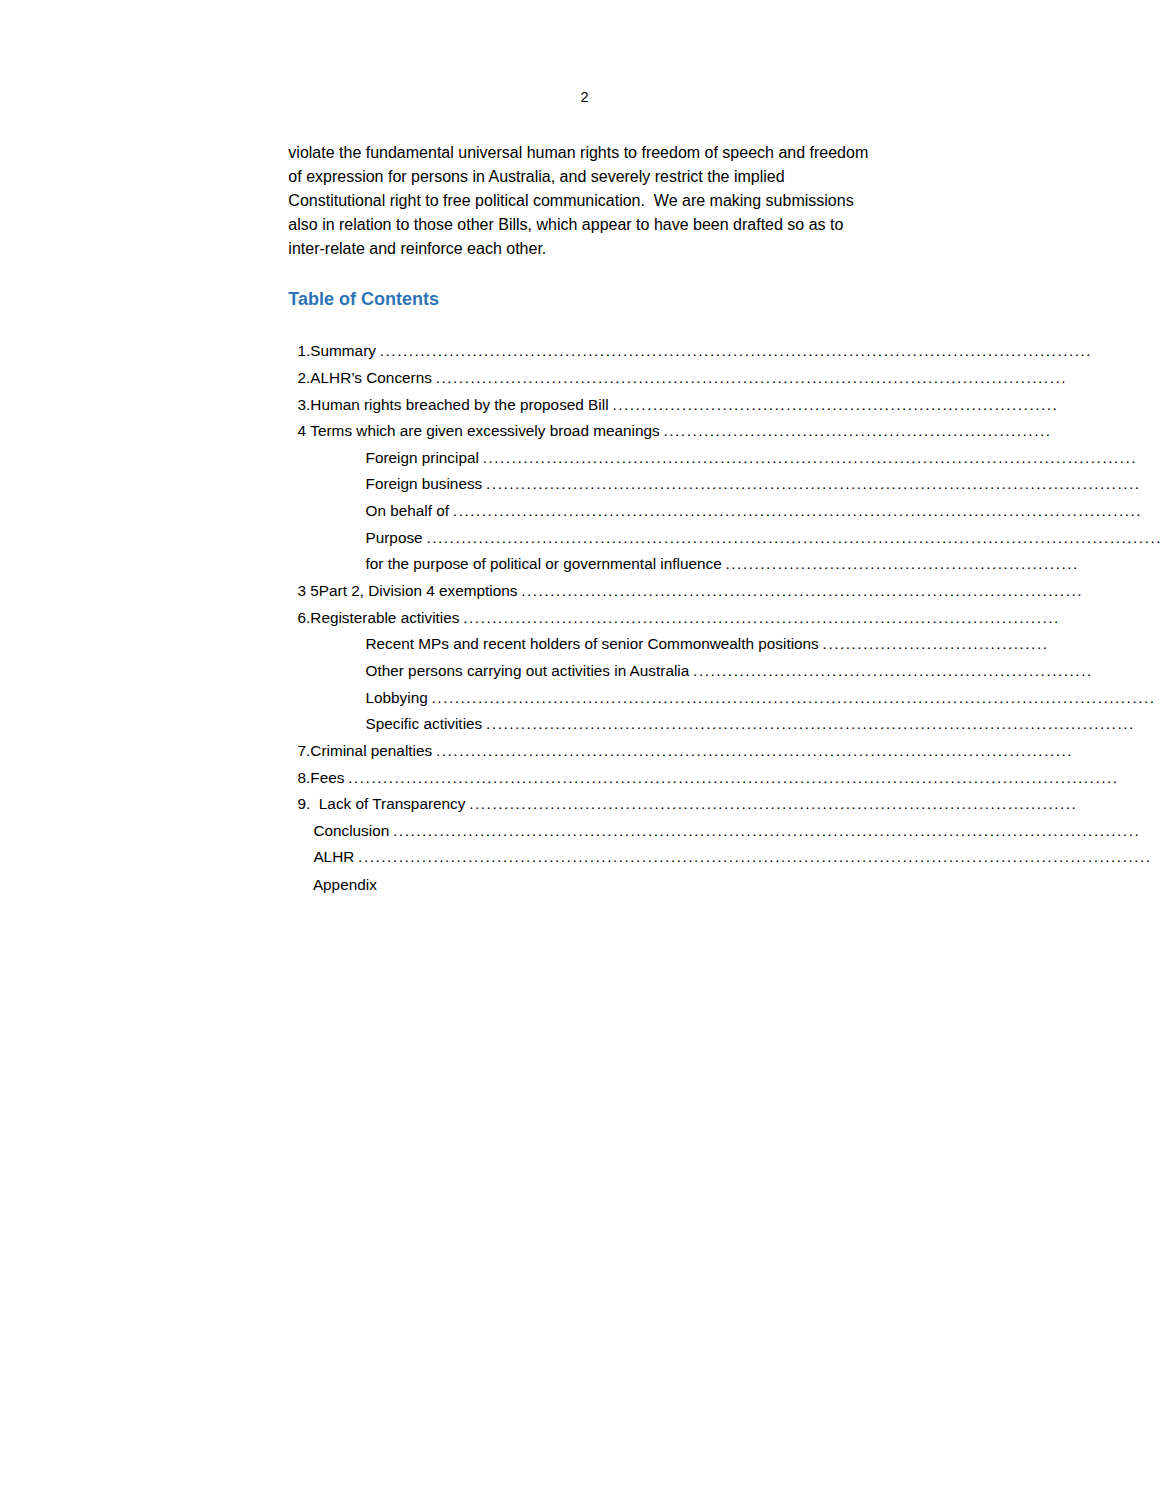2
violate the fundamental universal human rights to freedom of speech and freedom of expression for persons in Australia, and severely restrict the implied Constitutional right to free political communication. We are making submissions also in relation to those other Bills, which appear to have been drafted so as to inter-relate and reinforce each other.
Table of Contents
| 1. | Summary ........................................................................................................................... 3 |
| 2. | ALHR’s Concerns ............................................................................................................. 4 |
| 3. | Human rights breached by the proposed Bill ............................................................................. 5 |
| 4 | Terms which are given excessively broad meanings ................................................................... 6 |
| | Foreign principal ................................................................................................................. 6 |
| | Foreign business ................................................................................................................. 6 |
| | On behalf of ....................................................................................................................... 7 |
| | Purpose ............................................................................................................................... 7 |
| | for the purpose of political or governmental influence ............................................................. 8 |
| 3 | 5Part 2, Division 4 exemptions ................................................................................................. 8 |
| 6. | Registerable activities ....................................................................................................... 10 |
| | Recent MPs and recent holders of senior Commonwealth positions ....................................... 10 |
| | Other persons carrying out activities in Australia ..................................................................... 10 |
| | Lobbying ............................................................................................................................. 10 |
| | Specific activities ................................................................................................................ 11 |
| 7. | Criminal penalties .............................................................................................................. 12 |
| 8. | Fees ..................................................................................................................................... 13 |
| 9. | Lack of Transparency ......................................................................................................... 13 |
| | Conclusion ................................................................................................................................. 13 |
| | ALHR ......................................................................................................................................... 14 |
Appendix